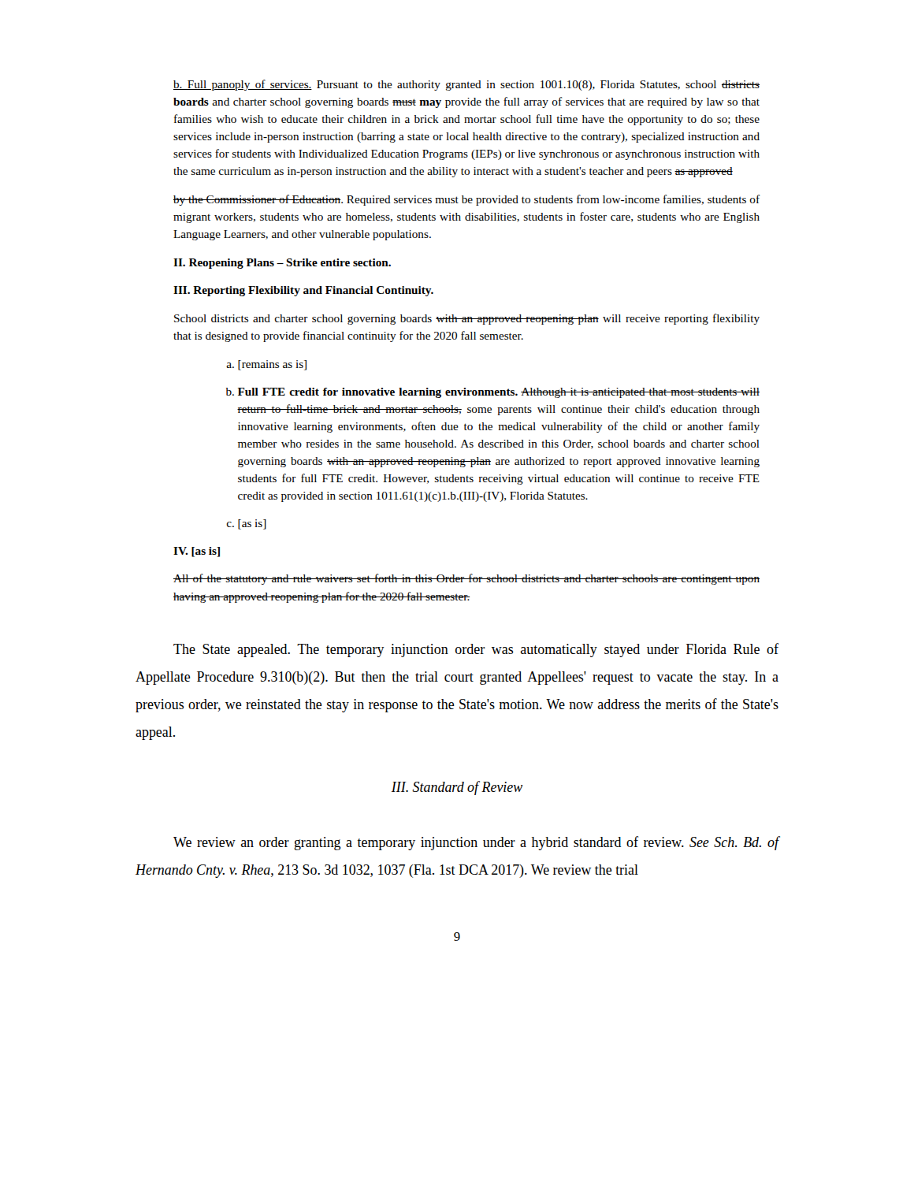b. Full panoply of services. Pursuant to the authority granted in section 1001.10(8), Florida Statutes, school districts boards and charter school governing boards must may provide the full array of services that are required by law so that families who wish to educate their children in a brick and mortar school full time have the opportunity to do so; these services include in-person instruction (barring a state or local health directive to the contrary), specialized instruction and services for students with Individualized Education Programs (IEPs) or live synchronous or asynchronous instruction with the same curriculum as in-person instruction and the ability to interact with a student's teacher and peers as approved
by the Commissioner of Education. Required services must be provided to students from low-income families, students of migrant workers, students who are homeless, students with disabilities, students in foster care, students who are English Language Learners, and other vulnerable populations.
II. Reopening Plans – Strike entire section.
III. Reporting Flexibility and Financial Continuity.
School districts and charter school governing boards with an approved reopening plan will receive reporting flexibility that is designed to provide financial continuity for the 2020 fall semester.
[remains as is]
Full FTE credit for innovative learning environments. Although it is anticipated that most students will return to full-time brick and mortar schools, some parents will continue their child's education through innovative learning environments, often due to the medical vulnerability of the child or another family member who resides in the same household. As described in this Order, school boards and charter school governing boards with an approved reopening plan are authorized to report approved innovative learning students for full FTE credit. However, students receiving virtual education will continue to receive FTE credit as provided in section 1011.61(1)(c)1.b.(III)-(IV), Florida Statutes.
[as is]
IV. [as is]
All of the statutory and rule waivers set forth in this Order for school districts and charter schools are contingent upon having an approved reopening plan for the 2020 fall semester.
The State appealed. The temporary injunction order was automatically stayed under Florida Rule of Appellate Procedure 9.310(b)(2). But then the trial court granted Appellees' request to vacate the stay. In a previous order, we reinstated the stay in response to the State's motion. We now address the merits of the State's appeal.
III. Standard of Review
We review an order granting a temporary injunction under a hybrid standard of review. See Sch. Bd. of Hernando Cnty. v. Rhea, 213 So. 3d 1032, 1037 (Fla. 1st DCA 2017). We review the trial
9